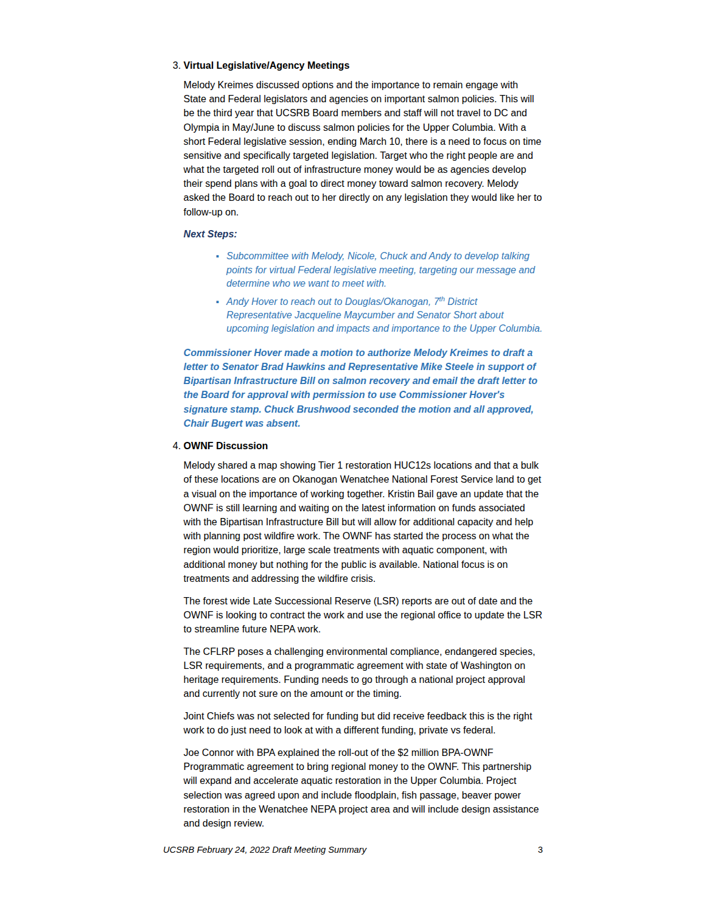Virtual Legislative/Agency Meetings
Melody Kreimes discussed options and the importance to remain engage with State and Federal legislators and agencies on important salmon policies. This will be the third year that UCSRB Board members and staff will not travel to DC and Olympia in May/June to discuss salmon policies for the Upper Columbia. With a short Federal legislative session, ending March 10, there is a need to focus on time sensitive and specifically targeted legislation. Target who the right people are and what the targeted roll out of infrastructure money would be as agencies develop their spend plans with a goal to direct money toward salmon recovery. Melody asked the Board to reach out to her directly on any legislation they would like her to follow-up on.
Next Steps:
Subcommittee with Melody, Nicole, Chuck and Andy to develop talking points for virtual Federal legislative meeting, targeting our message and determine who we want to meet with.
Andy Hover to reach out to Douglas/Okanogan, 7th District Representative Jacqueline Maycumber and Senator Short about upcoming legislation and impacts and importance to the Upper Columbia.
Commissioner Hover made a motion to authorize Melody Kreimes to draft a letter to Senator Brad Hawkins and Representative Mike Steele in support of Bipartisan Infrastructure Bill on salmon recovery and email the draft letter to the Board for approval with permission to use Commissioner Hover's signature stamp. Chuck Brushwood seconded the motion and all approved, Chair Bugert was absent.
OWNF Discussion
Melody shared a map showing Tier 1 restoration HUC12s locations and that a bulk of these locations are on Okanogan Wenatchee National Forest Service land to get a visual on the importance of working together. Kristin Bail gave an update that the OWNF is still learning and waiting on the latest information on funds associated with the Bipartisan Infrastructure Bill but will allow for additional capacity and help with planning post wildfire work. The OWNF has started the process on what the region would prioritize, large scale treatments with aquatic component, with additional money but nothing for the public is available. National focus is on treatments and addressing the wildfire crisis.
The forest wide Late Successional Reserve (LSR) reports are out of date and the OWNF is looking to contract the work and use the regional office to update the LSR to streamline future NEPA work.
The CFLRP poses a challenging environmental compliance, endangered species, LSR requirements, and a programmatic agreement with state of Washington on heritage requirements. Funding needs to go through a national project approval and currently not sure on the amount or the timing.
Joint Chiefs was not selected for funding but did receive feedback this is the right work to do just need to look at with a different funding, private vs federal.
Joe Connor with BPA explained the roll-out of the $2 million BPA-OWNF Programmatic agreement to bring regional money to the OWNF. This partnership will expand and accelerate aquatic restoration in the Upper Columbia. Project selection was agreed upon and include floodplain, fish passage, beaver power restoration in the Wenatchee NEPA project area and will include design assistance and design review.
3 UCSRB February 24, 2022 Draft Meeting Summary